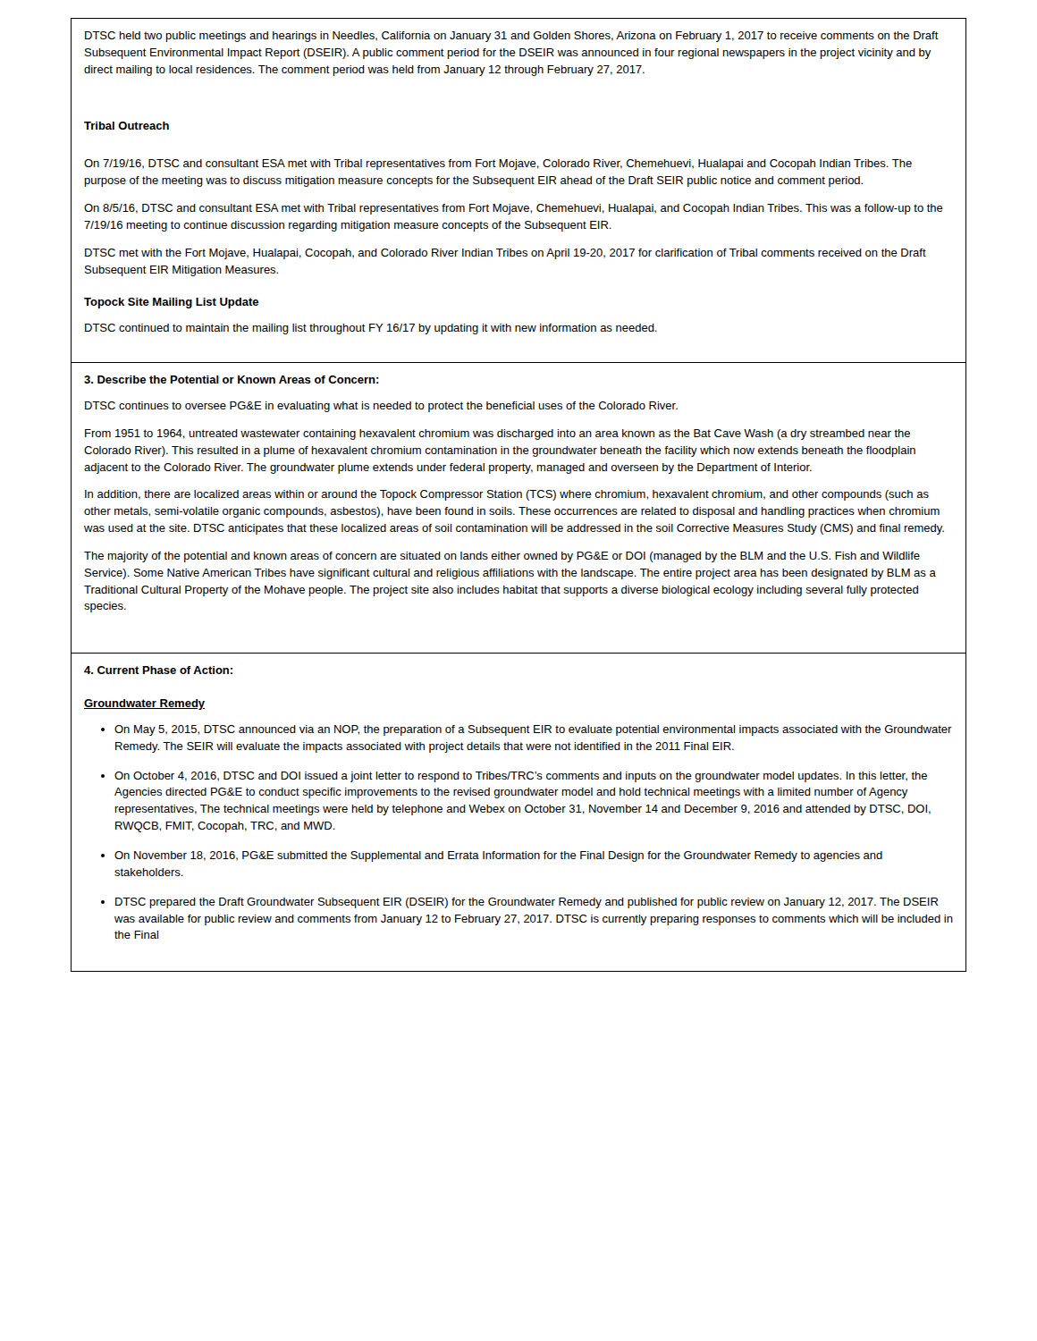DTSC held two public meetings and hearings in Needles, California on January 31 and Golden Shores, Arizona on February 1, 2017 to receive comments on the Draft Subsequent Environmental Impact Report (DSEIR). A public comment period for the DSEIR was announced in four regional newspapers in the project vicinity and by direct mailing to local residences. The comment period was held from January 12 through February 27, 2017.
Tribal Outreach
On 7/19/16, DTSC and consultant ESA met with Tribal representatives from Fort Mojave, Colorado River, Chemehuevi, Hualapai and Cocopah Indian Tribes. The purpose of the meeting was to discuss mitigation measure concepts for the Subsequent EIR ahead of the Draft SEIR public notice and comment period.
On 8/5/16, DTSC and consultant ESA met with Tribal representatives from Fort Mojave, Chemehuevi, Hualapai, and Cocopah Indian Tribes. This was a follow-up to the 7/19/16 meeting to continue discussion regarding mitigation measure concepts of the Subsequent EIR.
DTSC met with the Fort Mojave, Hualapai, Cocopah, and Colorado River Indian Tribes on April 19-20, 2017 for clarification of Tribal comments received on the Draft Subsequent EIR Mitigation Measures.
Topock Site Mailing List Update
DTSC continued to maintain the mailing list throughout FY 16/17 by updating it with new information as needed.
3. Describe the Potential or Known Areas of Concern:
DTSC continues to oversee PG&E in evaluating what is needed to protect the beneficial uses of the Colorado River.
From 1951 to 1964, untreated wastewater containing hexavalent chromium was discharged into an area known as the Bat Cave Wash (a dry streambed near the Colorado River). This resulted in a plume of hexavalent chromium contamination in the groundwater beneath the facility which now extends beneath the floodplain adjacent to the Colorado River. The groundwater plume extends under federal property, managed and overseen by the Department of Interior.
In addition, there are localized areas within or around the Topock Compressor Station (TCS) where chromium, hexavalent chromium, and other compounds (such as other metals, semi-volatile organic compounds, asbestos), have been found in soils. These occurrences are related to disposal and handling practices when chromium was used at the site. DTSC anticipates that these localized areas of soil contamination will be addressed in the soil Corrective Measures Study (CMS) and final remedy.
The majority of the potential and known areas of concern are situated on lands either owned by PG&E or DOI (managed by the BLM and the U.S. Fish and Wildlife Service). Some Native American Tribes have significant cultural and religious affiliations with the landscape. The entire project area has been designated by BLM as a Traditional Cultural Property of the Mohave people. The project site also includes habitat that supports a diverse biological ecology including several fully protected species.
4. Current Phase of Action:
Groundwater Remedy
On May 5, 2015, DTSC announced via an NOP, the preparation of a Subsequent EIR to evaluate potential environmental impacts associated with the Groundwater Remedy. The SEIR will evaluate the impacts associated with project details that were not identified in the 2011 Final EIR.
On October 4, 2016, DTSC and DOI issued a joint letter to respond to Tribes/TRC’s comments and inputs on the groundwater model updates. In this letter, the Agencies directed PG&E to conduct specific improvements to the revised groundwater model and hold technical meetings with a limited number of Agency representatives, The technical meetings were held by telephone and Webex on October 31, November 14 and December 9, 2016 and attended by DTSC, DOI, RWQCB, FMIT, Cocopah, TRC, and MWD.
On November 18, 2016, PG&E submitted the Supplemental and Errata Information for the Final Design for the Groundwater Remedy to agencies and stakeholders.
DTSC prepared the Draft Groundwater Subsequent EIR (DSEIR) for the Groundwater Remedy and published for public review on January 12, 2017. The DSEIR was available for public review and comments from January 12 to February 27, 2017. DTSC is currently preparing responses to comments which will be included in the Final